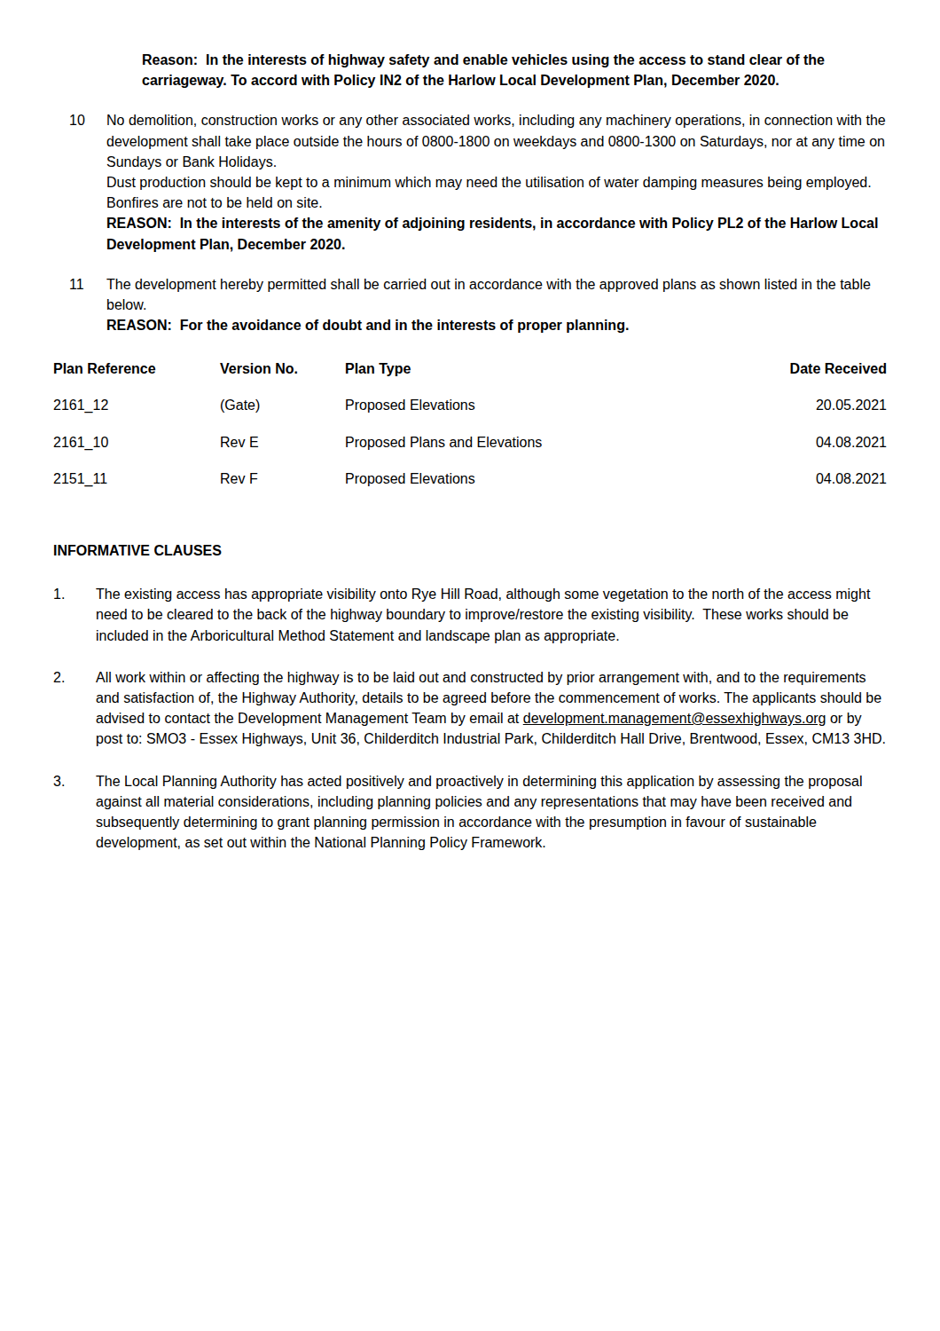Reason: In the interests of highway safety and enable vehicles using the access to stand clear of the carriageway. To accord with Policy IN2 of the Harlow Local Development Plan, December 2020.
10
No demolition, construction works or any other associated works, including any machinery operations, in connection with the development shall take place outside the hours of 0800-1800 on weekdays and 0800-1300 on Saturdays, nor at any time on Sundays or Bank Holidays.
Dust production should be kept to a minimum which may need the utilisation of water damping measures being employed.
Bonfires are not to be held on site.
REASON: In the interests of the amenity of adjoining residents, in accordance with Policy PL2 of the Harlow Local Development Plan, December 2020.
11
The development hereby permitted shall be carried out in accordance with the approved plans as shown listed in the table below.
REASON: For the avoidance of doubt and in the interests of proper planning.
| Plan Reference | Version No. | Plan Type | Date Received |
| --- | --- | --- | --- |
| 2161_12 | (Gate) | Proposed Elevations | 20.05.2021 |
| 2161_10 | Rev E | Proposed Plans and Elevations | 04.08.2021 |
| 2151_11 | Rev F | Proposed Elevations | 04.08.2021 |
INFORMATIVE CLAUSES
The existing access has appropriate visibility onto Rye Hill Road, although some vegetation to the north of the access might need to be cleared to the back of the highway boundary to improve/restore the existing visibility. These works should be included in the Arboricultural Method Statement and landscape plan as appropriate.
All work within or affecting the highway is to be laid out and constructed by prior arrangement with, and to the requirements and satisfaction of, the Highway Authority, details to be agreed before the commencement of works. The applicants should be advised to contact the Development Management Team by email at development.management@essexhighways.org or by post to: SMO3 - Essex Highways, Unit 36, Childerditch Industrial Park, Childerditch Hall Drive, Brentwood, Essex, CM13 3HD.
The Local Planning Authority has acted positively and proactively in determining this application by assessing the proposal against all material considerations, including planning policies and any representations that may have been received and subsequently determining to grant planning permission in accordance with the presumption in favour of sustainable development, as set out within the National Planning Policy Framework.